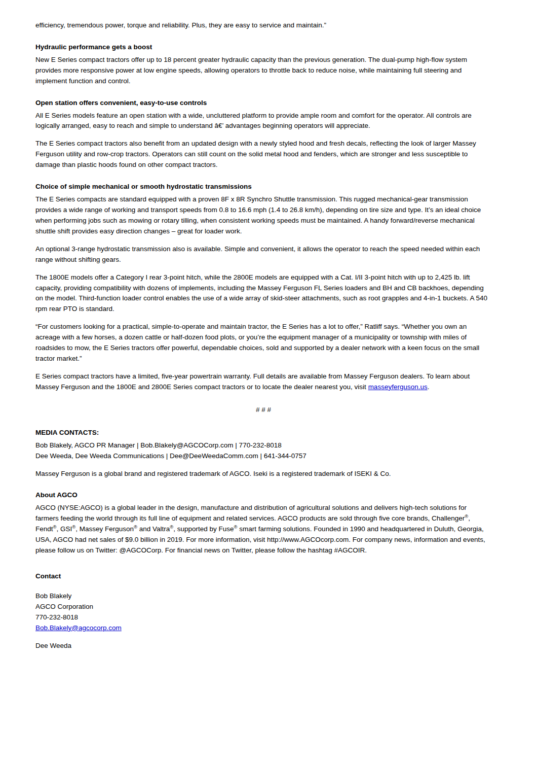efficiency, tremendous power, torque and reliability. Plus, they are easy to service and maintain.”
Hydraulic performance gets a boost
New E Series compact tractors offer up to 18 percent greater hydraulic capacity than the previous generation. The dual-pump high-flow system provides more responsive power at low engine speeds, allowing operators to throttle back to reduce noise, while maintaining full steering and implement function and control.
Open station offers convenient, easy-to-use controls
All E Series models feature an open station with a wide, uncluttered platform to provide ample room and comfort for the operator. All controls are logically arranged, easy to reach and simple to understand â€’ advantages beginning operators will appreciate.
The E Series compact tractors also benefit from an updated design with a newly styled hood and fresh decals, reflecting the look of larger Massey Ferguson utility and row-crop tractors. Operators can still count on the solid metal hood and fenders, which are stronger and less susceptible to damage than plastic hoods found on other compact tractors.
Choice of simple mechanical or smooth hydrostatic transmissions
The E Series compacts are standard equipped with a proven 8F x 8R Synchro Shuttle transmission. This rugged mechanical-gear transmission provides a wide range of working and transport speeds from 0.8 to 16.6 mph (1.4 to 26.8 km/h), depending on tire size and type. It’s an ideal choice when performing jobs such as mowing or rotary tilling, when consistent working speeds must be maintained. A handy forward/reverse mechanical shuttle shift provides easy direction changes – great for loader work.
An optional 3-range hydrostatic transmission also is available. Simple and convenient, it allows the operator to reach the speed needed within each range without shifting gears.
The 1800E models offer a Category I rear 3-point hitch, while the 2800E models are equipped with a Cat. I/II 3-point hitch with up to 2,425 lb. lift capacity, providing compatibility with dozens of implements, including the Massey Ferguson FL Series loaders and BH and CB backhoes, depending on the model. Third-function loader control enables the use of a wide array of skid-steer attachments, such as root grapples and 4-in-1 buckets. A 540 rpm rear PTO is standard.
“For customers looking for a practical, simple-to-operate and maintain tractor, the E Series has a lot to offer,” Ratliff says. “Whether you own an acreage with a few horses, a dozen cattle or half-dozen food plots, or you’re the equipment manager of a municipality or township with miles of roadsides to mow, the E Series tractors offer powerful, dependable choices, sold and supported by a dealer network with a keen focus on the small tractor market.”
E Series compact tractors have a limited, five-year powertrain warranty. Full details are available from Massey Ferguson dealers. To learn about Massey Ferguson and the 1800E and 2800E Series compact tractors or to locate the dealer nearest you, visit masseyferguson.us.
# # #
MEDIA CONTACTS:
Bob Blakely, AGCO PR Manager | Bob.Blakely@AGCOCorp.com | 770-232-8018
Dee Weeda, Dee Weeda Communications | Dee@DeeWeedaComm.com | 641-344-0757
Massey Ferguson is a global brand and registered trademark of AGCO. Iseki is a registered trademark of ISEKI & Co.
About AGCO
AGCO (NYSE:AGCO) is a global leader in the design, manufacture and distribution of agricultural solutions and delivers high-tech solutions for farmers feeding the world through its full line of equipment and related services. AGCO products are sold through five core brands, Challenger®, Fendt®, GSI®, Massey Ferguson® and Valtra®, supported by Fuse® smart farming solutions. Founded in 1990 and headquartered in Duluth, Georgia, USA, AGCO had net sales of $9.0 billion in 2019. For more information, visit http://www.AGCOcorp.com. For company news, information and events, please follow us on Twitter: @AGCOCorp. For financial news on Twitter, please follow the hashtag #AGCOIR.
Contact
Bob Blakely
AGCO Corporation
770-232-8018
Bob.Blakely@agcocorp.com
Dee Weeda